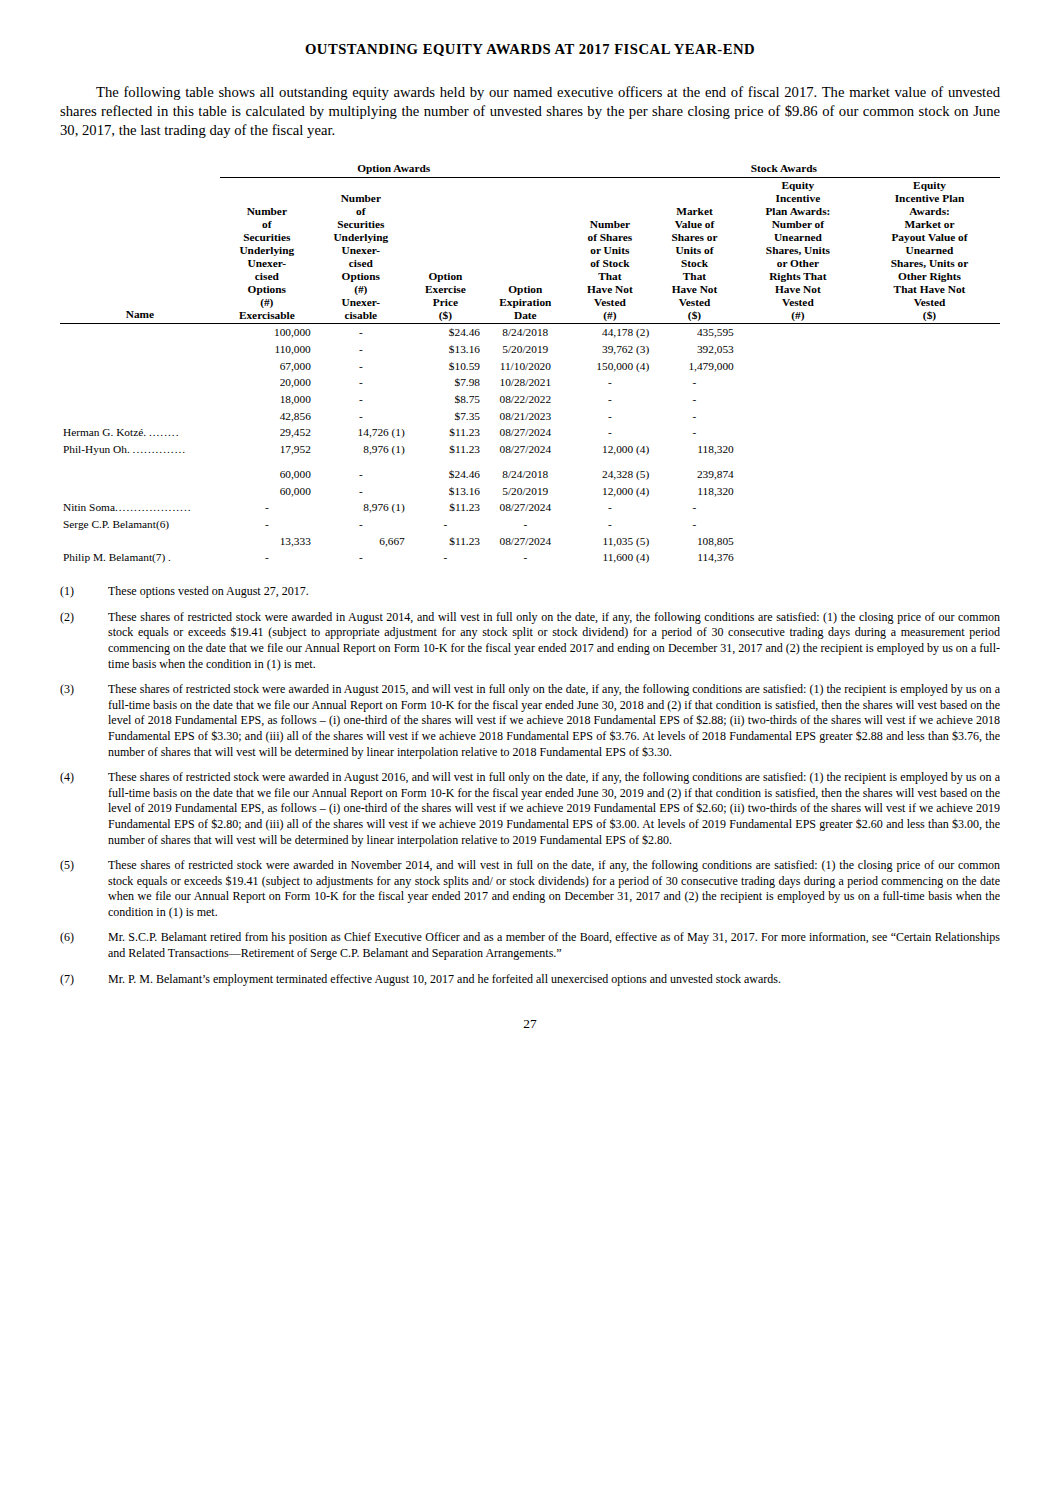OUTSTANDING EQUITY AWARDS AT 2017 FISCAL YEAR-END
The following table shows all outstanding equity awards held by our named executive officers at the end of fiscal 2017. The market value of unvested shares reflected in this table is calculated by multiplying the number of unvested shares by the per share closing price of $9.86 of our common stock on June 30, 2017, the last trading day of the fiscal year.
| | Option Awards | Stock Awards |
| --- | --- | --- |
| Name | Number of Securities Underlying Unexer- cised Options (#) Exercisable | Number of Securities Underlying Unexer- cised Options (#) Unexer- cisable | Option Exercise Price ($) | Option Expiration Date | Number of Shares or Units of Stock That Have Not Vested (#) | Market Value of Shares or Units of Stock That Have Not Vested ($) | Equity Incentive Plan Awards: Number of Unearned Shares, Units or Other Rights That Have Not Vested (#) | Equity Incentive Plan Awards: Market or Payout Value of Unearned Shares, Units or Other Rights That Have Not Vested ($) |
| | 100,000 | - | $24.46 | 8/24/2018 | 44,178 (2) | 435,595 | | |
| | 110,000 | - | $13.16 | 5/20/2019 | 39,762 (3) | 392,053 | | |
| | 67,000 | - | $10.59 | 11/10/2020 | 150,000 (4) | 1,479,000 | | |
| | 20,000 | - | $7.98 | 10/28/2021 | - | - | | |
| | 18,000 | - | $8.75 | 08/22/2022 | - | - | | |
| | 42,856 | - | $7.35 | 08/21/2023 | - | - | | |
| Herman G. Kotzé. ........ | 29,452 | 14,726 (1) | $11.23 | 08/27/2024 | - | - | | |
| Phil-Hyun Oh. .............. | 17,952 | 8,976 (1) | $11.23 | 08/27/2024 | 12,000 (4) | 118,320 | | |
| | 60,000 | - | $24.46 | 8/24/2018 | 24,328 (5) | 239,874 | | |
| | 60,000 | - | $13.16 | 5/20/2019 | 12,000 (4) | 118,320 | | |
| Nitin Soma .................... | - | 8,976 (1) | $11.23 | 08/27/2024 | - | - | | |
| Serge C.P. Belamant(6) | - | - | - | - | - | - | | |
| | 13,333 | 6,667 | $11.23 | 08/27/2024 | 11,035 (5) | 108,805 | | |
| Philip M. Belamant(7) . | - | - | - | - | 11,600 (4) | 114,376 | | |
(1) These options vested on August 27, 2017.
(2) These shares of restricted stock were awarded in August 2014, and will vest in full only on the date, if any, the following conditions are satisfied: (1) the closing price of our common stock equals or exceeds $19.41 (subject to appropriate adjustment for any stock split or stock dividend) for a period of 30 consecutive trading days during a measurement period commencing on the date that we file our Annual Report on Form 10-K for the fiscal year ended 2017 and ending on December 31, 2017 and (2) the recipient is employed by us on a full-time basis when the condition in (1) is met.
(3) These shares of restricted stock were awarded in August 2015, and will vest in full only on the date, if any, the following conditions are satisfied: (1) the recipient is employed by us on a full-time basis on the date that we file our Annual Report on Form 10-K for the fiscal year ended June 30, 2018 and (2) if that condition is satisfied, then the shares will vest based on the level of 2018 Fundamental EPS, as follows – (i) one-third of the shares will vest if we achieve 2018 Fundamental EPS of $2.88; (ii) two-thirds of the shares will vest if we achieve 2018 Fundamental EPS of $3.30; and (iii) all of the shares will vest if we achieve 2018 Fundamental EPS of $3.76. At levels of 2018 Fundamental EPS greater $2.88 and less than $3.76, the number of shares that will vest will be determined by linear interpolation relative to 2018 Fundamental EPS of $3.30.
(4) These shares of restricted stock were awarded in August 2016, and will vest in full only on the date, if any, the following conditions are satisfied: (1) the recipient is employed by us on a full-time basis on the date that we file our Annual Report on Form 10-K for the fiscal year ended June 30, 2019 and (2) if that condition is satisfied, then the shares will vest based on the level of 2019 Fundamental EPS, as follows – (i) one-third of the shares will vest if we achieve 2019 Fundamental EPS of $2.60; (ii) two-thirds of the shares will vest if we achieve 2019 Fundamental EPS of $2.80; and (iii) all of the shares will vest if we achieve 2019 Fundamental EPS of $3.00. At levels of 2019 Fundamental EPS greater $2.60 and less than $3.00, the number of shares that will vest will be determined by linear interpolation relative to 2019 Fundamental EPS of $2.80.
(5) These shares of restricted stock were awarded in November 2014, and will vest in full on the date, if any, the following conditions are satisfied: (1) the closing price of our common stock equals or exceeds $19.41 (subject to adjustments for any stock splits and/ or stock dividends) for a period of 30 consecutive trading days during a period commencing on the date when we file our Annual Report on Form 10-K for the fiscal year ended 2017 and ending on December 31, 2017 and (2) the recipient is employed by us on a full-time basis when the condition in (1) is met.
(6) Mr. S.C.P. Belamant retired from his position as Chief Executive Officer and as a member of the Board, effective as of May 31, 2017. For more information, see “Certain Relationships and Related Transactions—Retirement of Serge C.P. Belamant and Separation Arrangements.”
(7) Mr. P. M. Belamant’s employment terminated effective August 10, 2017 and he forfeited all unexercised options and unvested stock awards.
27